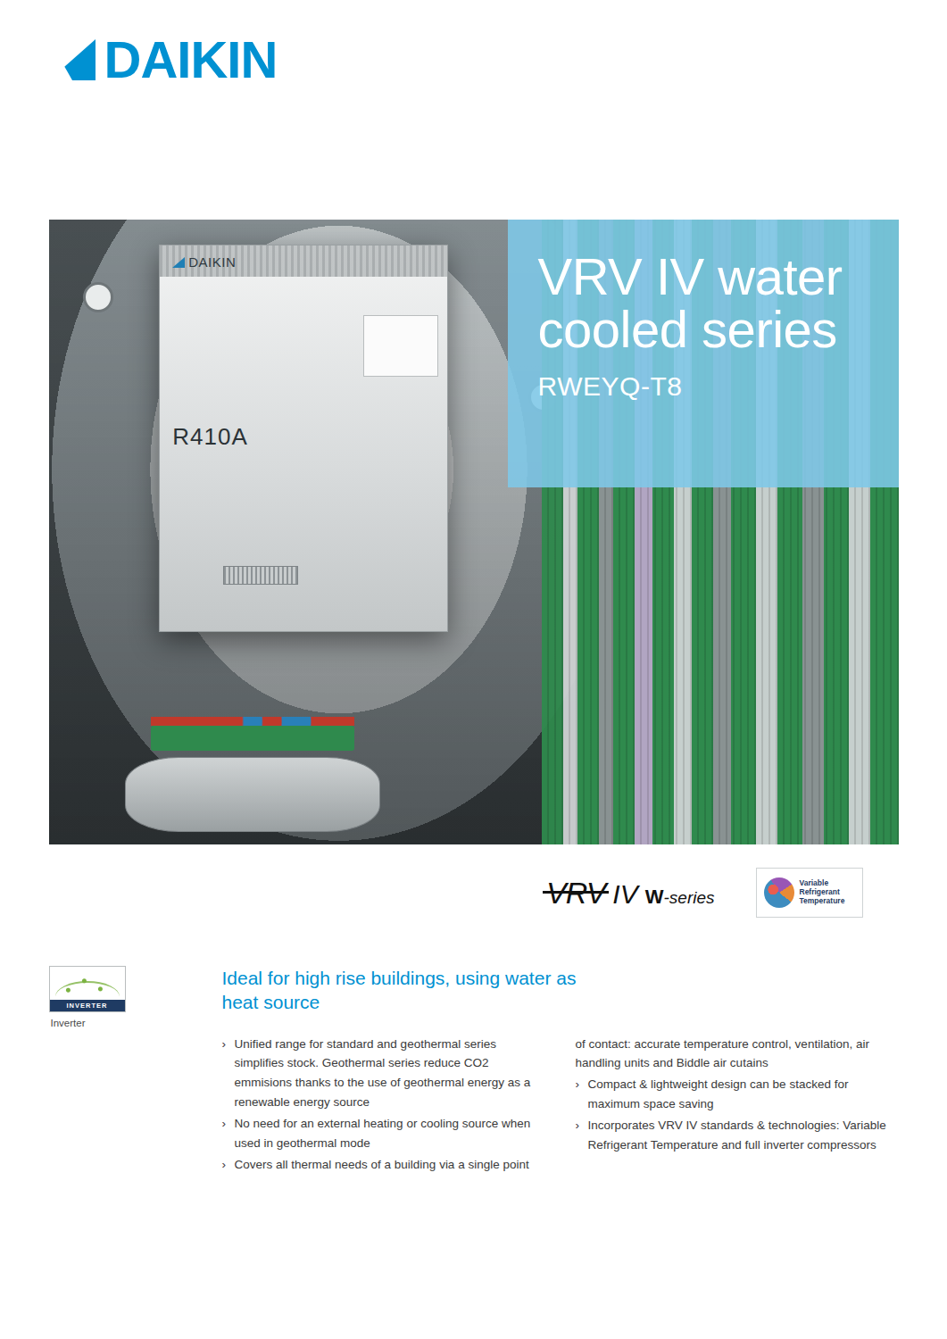DAIKIN
DAIKIN R410A
VRV IV water
cooled series
RWEYQ-T8
VRV IV W-series
Variable
Refrigerant
Temperature
INVERTER
Inverter
Ideal for high rise buildings, using water as heat source
Unified range for standard and geothermal series simplifies stock. Geothermal series reduce CO2 emmisions thanks to the use of geothermal energy as a renewable energy source
No need for an external heating or cooling source when used in geothermal mode
Covers all thermal needs of a building via a single point
of contact: accurate temperature control, ventilation, air handling units and Biddle air cutains
Compact & lightweight design can be stacked for maximum space saving
Incorporates VRV IV standards & technologies: Variable Refrigerant Temperature and full inverter compressors